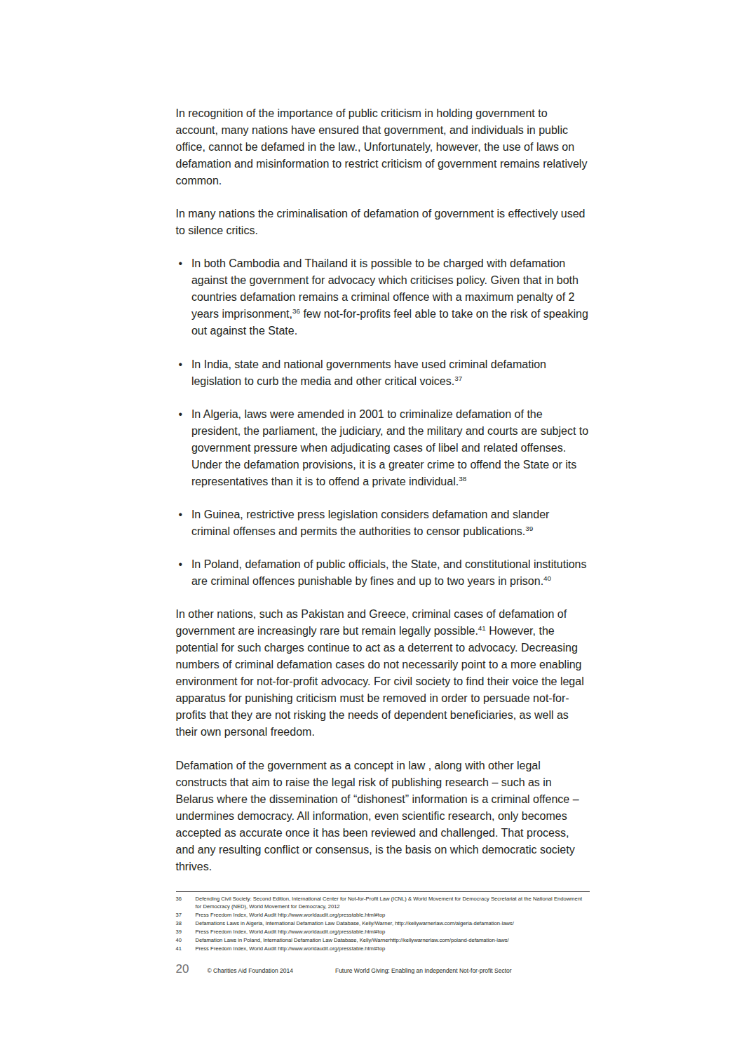In recognition of the importance of public criticism in holding government to account, many nations have ensured that government, and individuals in public office, cannot be defamed in the law., Unfortunately, however, the use of laws on defamation and misinformation to restrict criticism of government remains relatively common.
In many nations the criminalisation of defamation of government is effectively used to silence critics.
In both Cambodia and Thailand it is possible to be charged with defamation against the government for advocacy which criticises policy. Given that in both countries defamation remains a criminal offence with a maximum penalty of 2 years imprisonment,36 few not-for-profits feel able to take on the risk of speaking out against the State.
In India, state and national governments have used criminal defamation legislation to curb the media and other critical voices.37
In Algeria, laws were amended in 2001 to criminalize defamation of the president, the parliament, the judiciary, and the military and courts are subject to government pressure when adjudicating cases of libel and related offenses. Under the defamation provisions, it is a greater crime to offend the State or its representatives than it is to offend a private individual.38
In Guinea, restrictive press legislation considers defamation and slander criminal offenses and permits the authorities to censor publications.39
In Poland, defamation of public officials, the State, and constitutional institutions are criminal offences punishable by fines and up to two years in prison.40
In other nations, such as Pakistan and Greece, criminal cases of defamation of government are increasingly rare but remain legally possible.41 However, the potential for such charges continue to act as a deterrent to advocacy. Decreasing numbers of criminal defamation cases do not necessarily point to a more enabling environment for not-for-profit advocacy. For civil society to find their voice the legal apparatus for punishing criticism must be removed in order to persuade not-for-profits that they are not risking the needs of dependent beneficiaries, as well as their own personal freedom.
Defamation of the government as a concept in law , along with other legal constructs that aim to raise the legal risk of publishing research – such as in Belarus where the dissemination of “dishonest” information is a criminal offence –undermines democracy. All information, even scientific research, only becomes accepted as accurate once it has been reviewed and challenged. That process, and any resulting conflict or consensus, is the basis on which democratic society thrives.
| 36 | Defending Civil Society: Second Edition, International Center for Not-for-Profit Law (ICNL) & World Movement for Democracy Secretariat at the National Endowment for Democracy (NED), World Movement for Democracy, 2012 |
| 37 | Press Freedom Index, World Audit http://www.worldaudit.org/presstable.html#top |
| 38 | Defamations Laws in Algeria, International Defamation Law Database, Kelly/Warner, http://kellywarnerlaw.com/algeria-defamation-laws/ |
| 39 | Press Freedom Index, World Audit http://www.worldaudit.org/presstable.html#top |
| 40 | Defamation Laws in Poland, International Defamation Law Database, Kelly/Warner http://kellywarnerlaw.com/poland-defamation-laws/ |
| 41 | Press Freedom Index, World Audit http://www.worldaudit.org/presstable.html#top |
20 © Charities Aid Foundation 2014 Future World Giving: Enabling an Independent Not-for-profit Sector